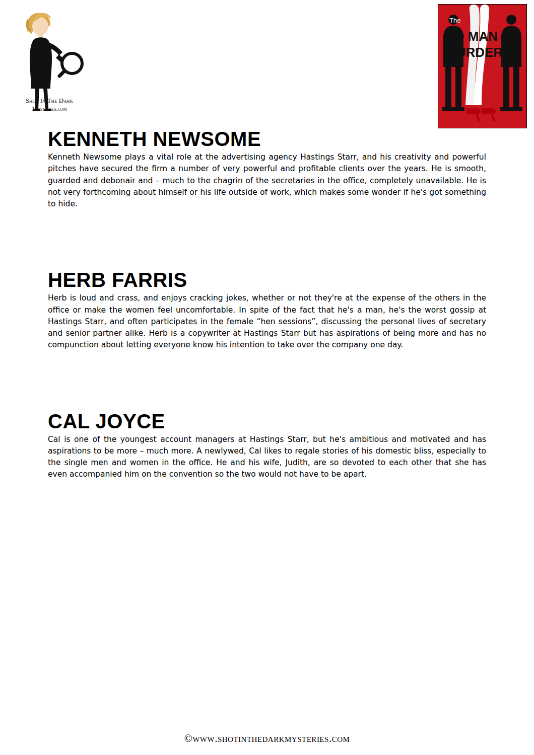Shot In The Dark Mysteries.com
The AD MAN MURDER
KENNETH NEWSOME
Kenneth Newsome plays a vital role at the advertising agency Hastings Starr, and his creativity and powerful pitches have secured the firm a number of very powerful and profitable clients over the years. He is smooth, guarded and debonair and – much to the chagrin of the secretaries in the office, completely unavailable. He is not very forthcoming about himself or his life outside of work, which makes some wonder if he's got something to hide.
HERB FARRIS
Herb is loud and crass, and enjoys cracking jokes, whether or not they're at the expense of the others in the office or make the women feel uncomfortable. In spite of the fact that he's a man, he's the worst gossip at Hastings Starr, and often participates in the female “hen sessions”, discussing the personal lives of secretary and senior partner alike. Herb is a copywriter at Hastings Starr but has aspirations of being more and has no compunction about letting everyone know his intention to take over the company one day.
CAL JOYCE
Cal is one of the youngest account managers at Hastings Starr, but he's ambitious and motivated and has aspirations to be more – much more. A newlywed, Cal likes to regale stories of his domestic bliss, especially to the single men and women in the office. He and his wife, Judith, are so devoted to each other that she has even accompanied him on the convention so the two would not have to be apart.
©www.shotinthedarkmysteries.com